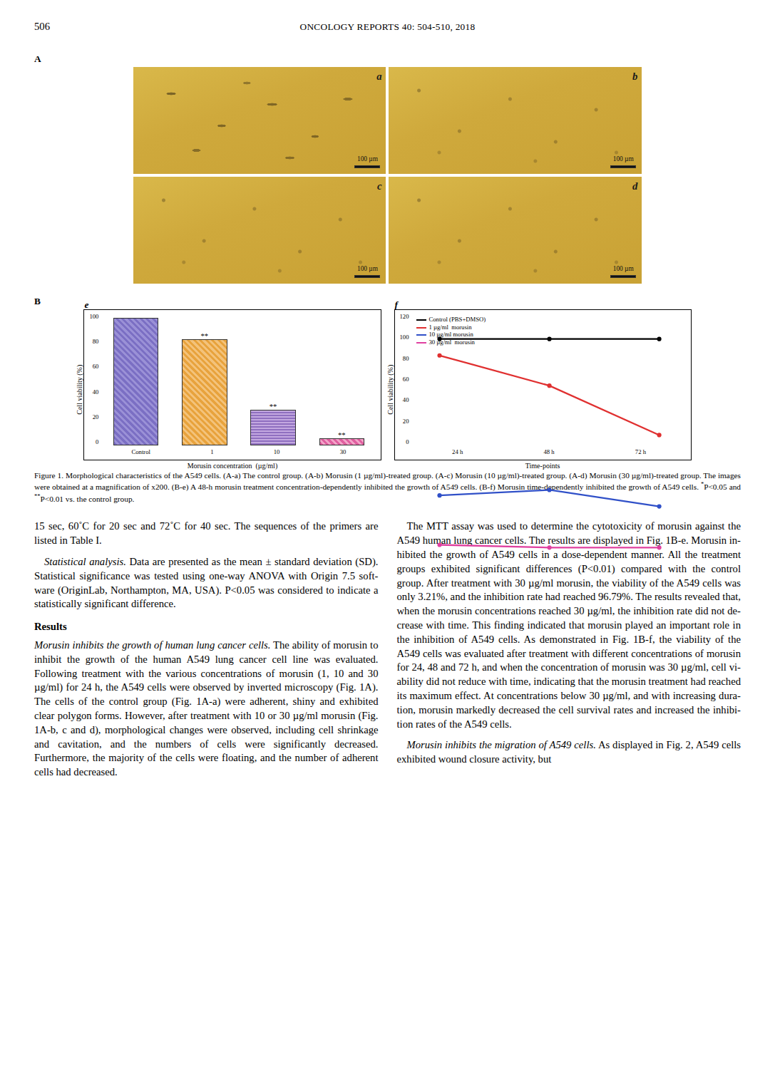506
ONCOLOGY REPORTS 40: 504-510, 2018
A
a 100 µm
b 100 µm
c 100 µm
d 100 µm
B
e Cell viability (%)
100806040200
**
**
**
Control 11030
Morusin concentration (µg/ml)
f Cell viability (%)
120100806040200
Control (PBS+DMSO)
1 µg/ml morusin
10 µg/ml morusin
30 µg/ml morusin
24 h 48 h 72 h
Time-points
Figure 1. Morphological characteristics of the A549 cells. (A-a) The control group. (A-b) Morusin (1 µg/ml)-treated group. (A-c) Morusin (10 µg/ml)-treated group. (A-d) Morusin (30 µg/ml)-treated group. The images were obtained at a magnification of x200. (B-e) A 48-h morusin treatment concentration-dependently inhibited the growth of A549 cells. (B-f) Morusin time-dependently inhibited the growth of A549 cells. *P<0.05 and **P<0.01 vs. the control group.
15 sec, 60˚C for 20 sec and 72˚C for 40 sec. The sequences of the primers are listed in Table I.
Statistical analysis. Data are presented as the mean ± standard deviation (SD). Statistical significance was tested using one-way ANOVA with Origin 7.5 software (OriginLab, Northampton, MA, USA). P<0.05 was considered to indicate a statistically significant difference.
Results
Morusin inhibits the growth of human lung cancer cells. The ability of morusin to inhibit the growth of the human A549 lung cancer cell line was evaluated. Following treatment with the various concentrations of morusin (1, 10 and 30 µg/ml) for 24 h, the A549 cells were observed by inverted microscopy (Fig. 1A). The cells of the control group (Fig. 1A-a) were adherent, shiny and exhibited clear polygon forms. However, after treatment with 10 or 30 µg/ml morusin (Fig. 1A-b, c and d), morphological changes were observed, including cell shrinkage and cavitation, and the numbers of cells were significantly decreased. Furthermore, the majority of the cells were floating, and the number of adherent cells had decreased.
The MTT assay was used to determine the cytotoxicity of morusin against the A549 human lung cancer cells. The results are displayed in Fig. 1B-e. Morusin inhibited the growth of A549 cells in a dose-dependent manner. All the treatment groups exhibited significant differences (P<0.01) compared with the control group. After treatment with 30 µg/ml morusin, the viability of the A549 cells was only 3.21%, and the inhibition rate had reached 96.79%. The results revealed that, when the morusin concentrations reached 30 µg/ml, the inhibition rate did not decrease with time. This finding indicated that morusin played an important role in the inhibition of A549 cells. As demonstrated in Fig. 1B-f, the viability of the A549 cells was evaluated after treatment with different concentrations of morusin for 24, 48 and 72 h, and when the concentration of morusin was 30 µg/ml, cell viability did not reduce with time, indicating that the morusin treatment had reached its maximum effect. At concentrations below 30 µg/ml, and with increasing duration, morusin markedly decreased the cell survival rates and increased the inhibition rates of the A549 cells.
Morusin inhibits the migration of A549 cells. As displayed in Fig. 2, A549 cells exhibited wound closure activity, but